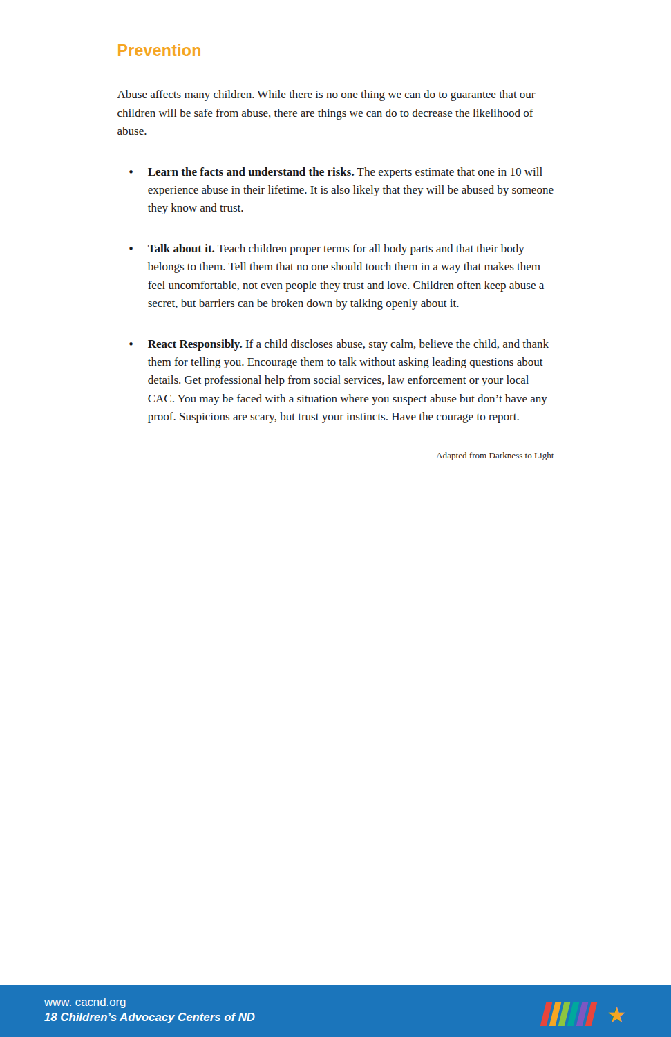Prevention
Abuse affects many children. While there is no one thing we can do to guarantee that our children will be safe from abuse, there are things we can do to decrease the likelihood of abuse.
Learn the facts and understand the risks. The experts estimate that one in 10 will experience abuse in their lifetime. It is also likely that they will be abused by someone they know and trust.
Talk about it. Teach children proper terms for all body parts and that their body belongs to them. Tell them that no one should touch them in a way that makes them feel uncomfortable, not even people they trust and love. Children often keep abuse a secret, but barriers can be broken down by talking openly about it.
React Responsibly. If a child discloses abuse, stay calm, believe the child, and thank them for telling you. Encourage them to talk without asking leading questions about details. Get professional help from social services, law enforcement or your local CAC. You may be faced with a situation where you suspect abuse but don’t have any proof. Suspicions are scary, but trust your instincts. Have the courage to report.
Adapted from Darkness to Light
www. cacnd.org 18 Children’s Advocacy Centers of ND
★